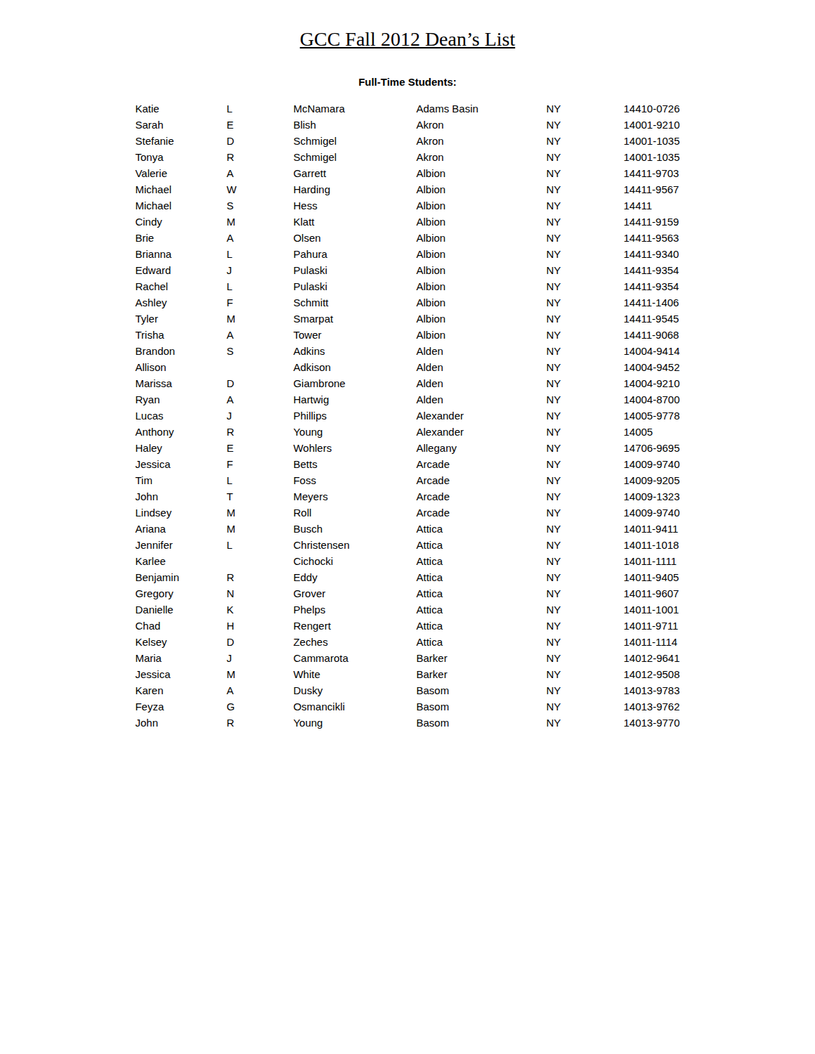GCC Fall 2012 Dean’s List
Full-Time Students:
| Katie | L | McNamara | Adams Basin | NY | 14410-0726 |
| Sarah | E | Blish | Akron | NY | 14001-9210 |
| Stefanie | D | Schmigel | Akron | NY | 14001-1035 |
| Tonya | R | Schmigel | Akron | NY | 14001-1035 |
| Valerie | A | Garrett | Albion | NY | 14411-9703 |
| Michael | W | Harding | Albion | NY | 14411-9567 |
| Michael | S | Hess | Albion | NY | 14411 |
| Cindy | M | Klatt | Albion | NY | 14411-9159 |
| Brie | A | Olsen | Albion | NY | 14411-9563 |
| Brianna | L | Pahura | Albion | NY | 14411-9340 |
| Edward | J | Pulaski | Albion | NY | 14411-9354 |
| Rachel | L | Pulaski | Albion | NY | 14411-9354 |
| Ashley | F | Schmitt | Albion | NY | 14411-1406 |
| Tyler | M | Smarpat | Albion | NY | 14411-9545 |
| Trisha | A | Tower | Albion | NY | 14411-9068 |
| Brandon | S | Adkins | Alden | NY | 14004-9414 |
| Allison | | Adkison | Alden | NY | 14004-9452 |
| Marissa | D | Giambrone | Alden | NY | 14004-9210 |
| Ryan | A | Hartwig | Alden | NY | 14004-8700 |
| Lucas | J | Phillips | Alexander | NY | 14005-9778 |
| Anthony | R | Young | Alexander | NY | 14005 |
| Haley | E | Wohlers | Allegany | NY | 14706-9695 |
| Jessica | F | Betts | Arcade | NY | 14009-9740 |
| Tim | L | Foss | Arcade | NY | 14009-9205 |
| John | T | Meyers | Arcade | NY | 14009-1323 |
| Lindsey | M | Roll | Arcade | NY | 14009-9740 |
| Ariana | M | Busch | Attica | NY | 14011-9411 |
| Jennifer | L | Christensen | Attica | NY | 14011-1018 |
| Karlee | | Cichocki | Attica | NY | 14011-1111 |
| Benjamin | R | Eddy | Attica | NY | 14011-9405 |
| Gregory | N | Grover | Attica | NY | 14011-9607 |
| Danielle | K | Phelps | Attica | NY | 14011-1001 |
| Chad | H | Rengert | Attica | NY | 14011-9711 |
| Kelsey | D | Zeches | Attica | NY | 14011-1114 |
| Maria | J | Cammarota | Barker | NY | 14012-9641 |
| Jessica | M | White | Barker | NY | 14012-9508 |
| Karen | A | Dusky | Basom | NY | 14013-9783 |
| Feyza | G | Osmancikli | Basom | NY | 14013-9762 |
| John | R | Young | Basom | NY | 14013-9770 |